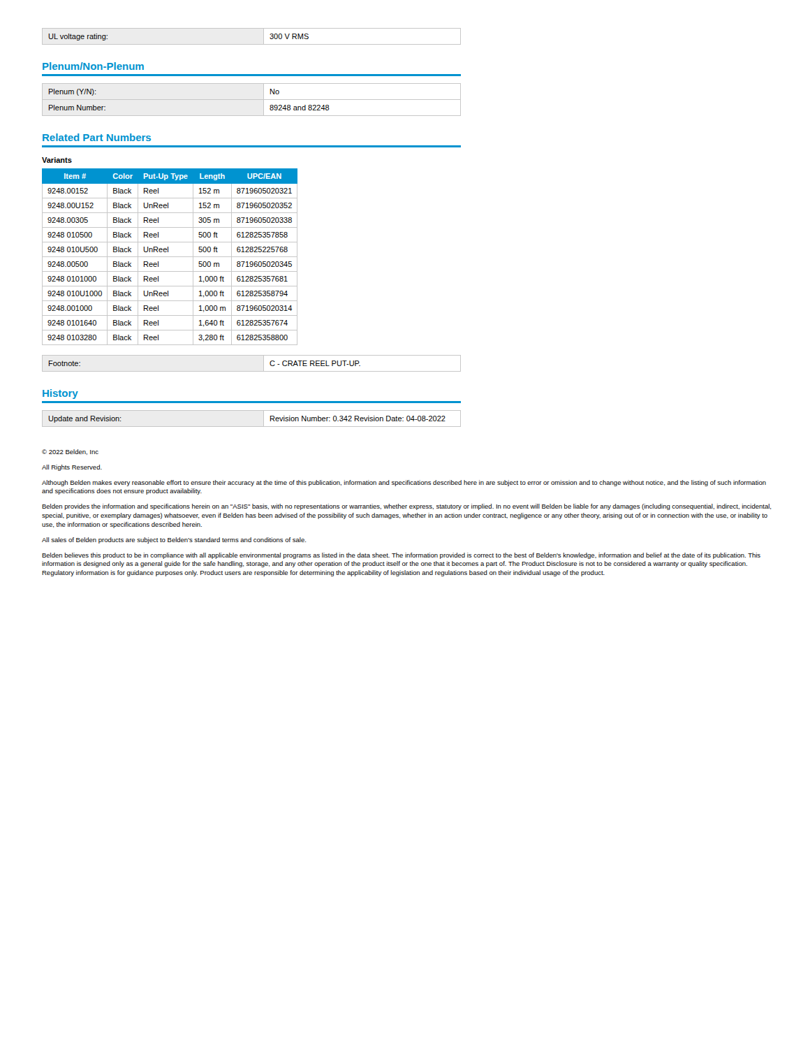| UL voltage rating: | 300 V RMS |
Plenum/Non-Plenum
| Plenum (Y/N): | No |
| Plenum Number: | 89248 and 82248 |
Related Part Numbers
Variants
| Item # | Color | Put-Up Type | Length | UPC/EAN |
| --- | --- | --- | --- | --- |
| 9248.00152 | Black | Reel | 152 m | 8719605020321 |
| 9248.00U152 | Black | UnReel | 152 m | 8719605020352 |
| 9248.00305 | Black | Reel | 305 m | 8719605020338 |
| 9248 010500 | Black | Reel | 500 ft | 612825357858 |
| 9248 010U500 | Black | UnReel | 500 ft | 612825225768 |
| 9248.00500 | Black | Reel | 500 m | 8719605020345 |
| 9248 0101000 | Black | Reel | 1,000 ft | 612825357681 |
| 9248 010U1000 | Black | UnReel | 1,000 ft | 612825358794 |
| 9248.001000 | Black | Reel | 1,000 m | 8719605020314 |
| 9248 0101640 | Black | Reel | 1,640 ft | 612825357674 |
| 9248 0103280 | Black | Reel | 3,280 ft | 612825358800 |
| Footnote: | C - CRATE REEL PUT-UP. |
History
| Update and Revision: | Revision Number: 0.342 Revision Date: 04-08-2022 |
© 2022 Belden, Inc
All Rights Reserved.
Although Belden makes every reasonable effort to ensure their accuracy at the time of this publication, information and specifications described here in are subject to error or omission and to change without notice, and the listing of such information and specifications does not ensure product availability.
Belden provides the information and specifications herein on an "ASIS" basis, with no representations or warranties, whether express, statutory or implied. In no event will Belden be liable for any damages (including consequential, indirect, incidental, special, punitive, or exemplary damages) whatsoever, even if Belden has been advised of the possibility of such damages, whether in an action under contract, negligence or any other theory, arising out of or in connection with the use, or inability to use, the information or specifications described herein.
All sales of Belden products are subject to Belden's standard terms and conditions of sale.
Belden believes this product to be in compliance with all applicable environmental programs as listed in the data sheet. The information provided is correct to the best of Belden's knowledge, information and belief at the date of its publication. This information is designed only as a general guide for the safe handling, storage, and any other operation of the product itself or the one that it becomes a part of. The Product Disclosure is not to be considered a warranty or quality specification. Regulatory information is for guidance purposes only. Product users are responsible for determining the applicability of legislation and regulations based on their individual usage of the product.